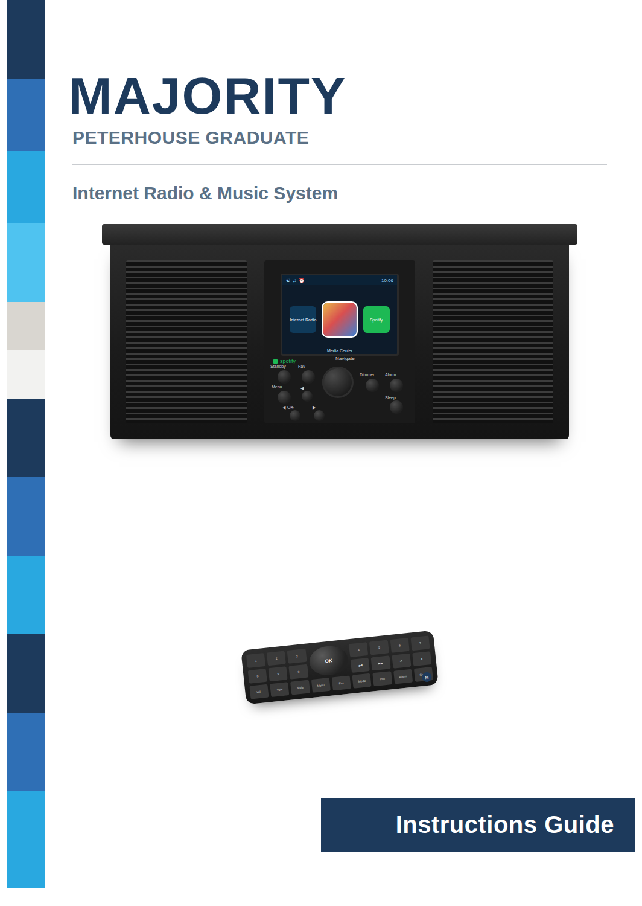Majority
Peterhouse Graduate
Internet Radio & Music System
☯♫⏰ 10:06
Internet Radio
Spotify
Media Center
spotify
Navigate
Standby
Fav
Menu
◀
OK
▶
Dimmer
Alarm
Sleep
◀ +
123 OK 4567 890 ◀◀▶▶⏯⏵ Vol−Vol+Mute Menu Fav Mode Info Alarm Sleep
M
Instructions Guide